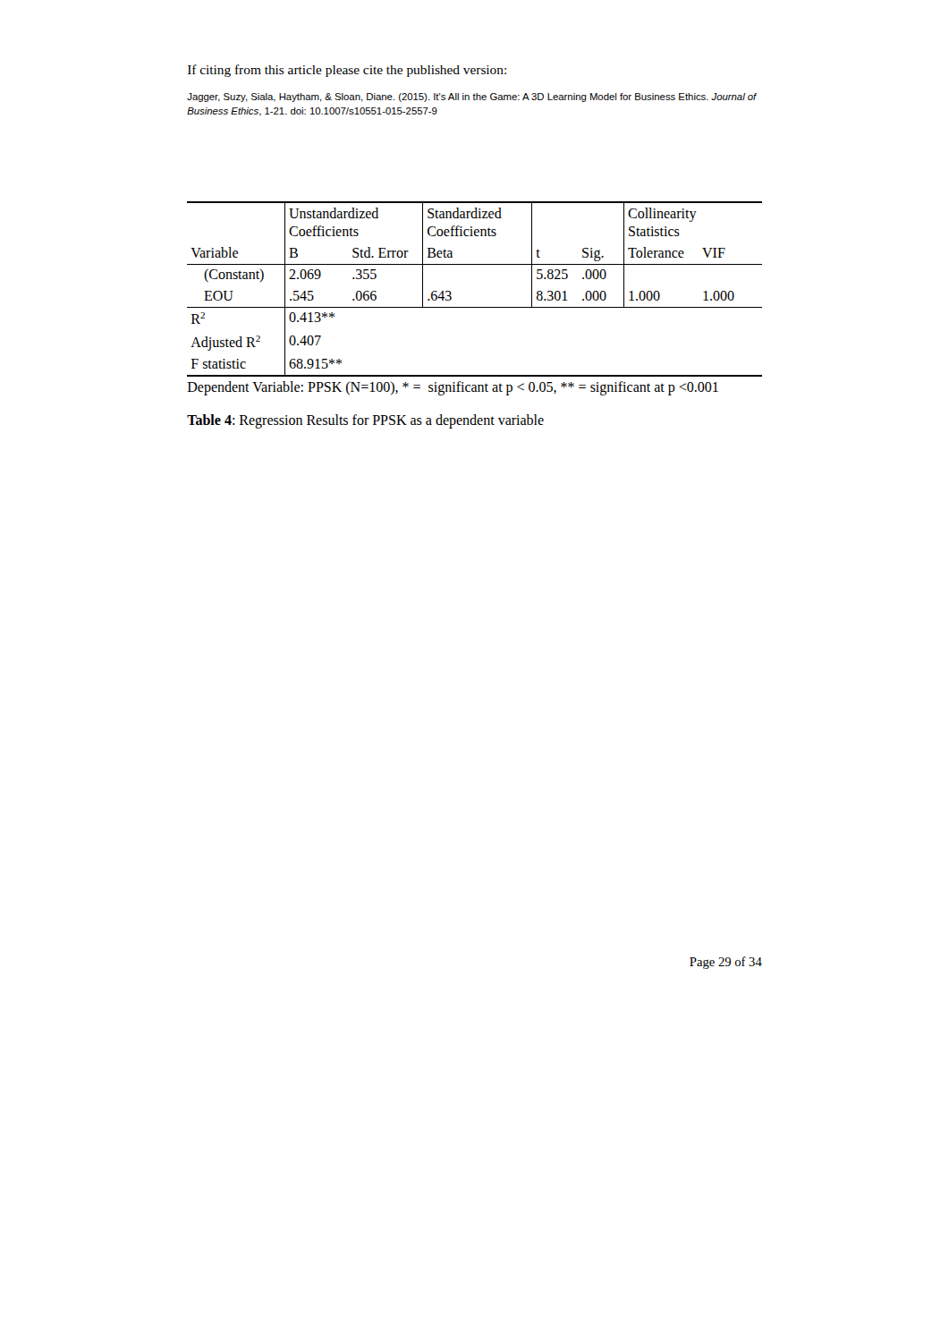If citing from this article please cite the published version:
Jagger, Suzy, Siala, Haytham, & Sloan, Diane. (2015). It's All in the Game: A 3D Learning Model for Business Ethics. Journal of Business Ethics, 1-21. doi: 10.1007/s10551-015-2557-9
| | Unstandardized Coefficients | Standardized Coefficients | | | Collinearity Statistics |
| Variable | B | Std. Error | Beta | t | Sig. | Tolerance | VIF |
| (Constant) | 2.069 | .355 | | 5.825 | .000 | | |
| EOU | .545 | .066 | .643 | 8.301 | .000 | 1.000 | 1.000 |
| R 2 | 0.413** |
| Adjusted R 2 | 0.407 |
| F statistic | 68.915** |
Dependent Variable: PPSK (N=100), * = significant at p < 0.05, ** = significant at p <0.001
Table 4: Regression Results for PPSK as a dependent variable
Page 29 of 34